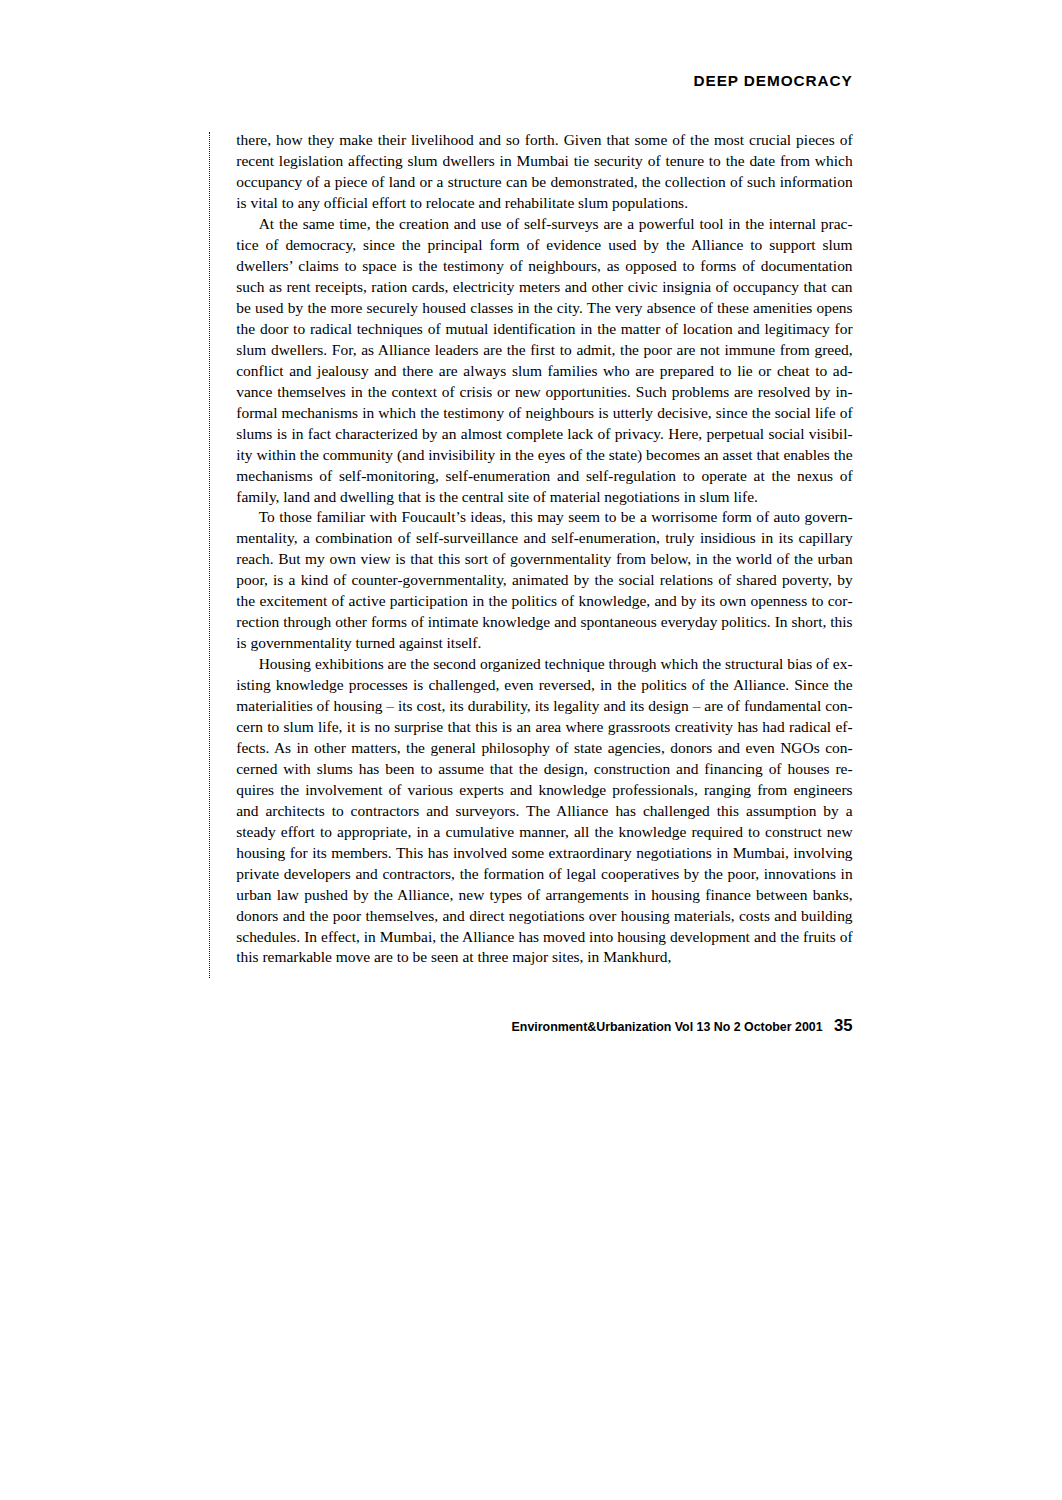DEEP DEMOCRACY
there, how they make their livelihood and so forth. Given that some of the most crucial pieces of recent legislation affecting slum dwellers in Mumbai tie security of tenure to the date from which occupancy of a piece of land or a structure can be demonstrated, the collection of such information is vital to any official effort to relocate and rehabilitate slum populations.
At the same time, the creation and use of self-surveys are a powerful tool in the internal practice of democracy, since the principal form of evidence used by the Alliance to support slum dwellers’ claims to space is the testimony of neighbours, as opposed to forms of documentation such as rent receipts, ration cards, electricity meters and other civic insignia of occupancy that can be used by the more securely housed classes in the city. The very absence of these amenities opens the door to radical techniques of mutual identification in the matter of location and legitimacy for slum dwellers. For, as Alliance leaders are the first to admit, the poor are not immune from greed, conflict and jealousy and there are always slum families who are prepared to lie or cheat to advance themselves in the context of crisis or new opportunities. Such problems are resolved by informal mechanisms in which the testimony of neighbours is utterly decisive, since the social life of slums is in fact characterized by an almost complete lack of privacy. Here, perpetual social visibility within the community (and invisibility in the eyes of the state) becomes an asset that enables the mechanisms of self-monitoring, self-enumeration and self-regulation to operate at the nexus of family, land and dwelling that is the central site of material negotiations in slum life.
To those familiar with Foucault’s ideas, this may seem to be a worrisome form of auto governmentality, a combination of self-surveillance and self-enumeration, truly insidious in its capillary reach. But my own view is that this sort of governmentality from below, in the world of the urban poor, is a kind of counter-governmentality, animated by the social relations of shared poverty, by the excitement of active participation in the politics of knowledge, and by its own openness to correction through other forms of intimate knowledge and spontaneous everyday politics. In short, this is governmentality turned against itself.
Housing exhibitions are the second organized technique through which the structural bias of existing knowledge processes is challenged, even reversed, in the politics of the Alliance. Since the materialities of housing – its cost, its durability, its legality and its design – are of fundamental concern to slum life, it is no surprise that this is an area where grassroots creativity has had radical effects. As in other matters, the general philosophy of state agencies, donors and even NGOs concerned with slums has been to assume that the design, construction and financing of houses requires the involvement of various experts and knowledge professionals, ranging from engineers and architects to contractors and surveyors. The Alliance has challenged this assumption by a steady effort to appropriate, in a cumulative manner, all the knowledge required to construct new housing for its members. This has involved some extraordinary negotiations in Mumbai, involving private developers and contractors, the formation of legal cooperatives by the poor, innovations in urban law pushed by the Alliance, new types of arrangements in housing finance between banks, donors and the poor themselves, and direct negotiations over housing materials, costs and building schedules. In effect, in Mumbai, the Alliance has moved into housing development and the fruits of this remarkable move are to be seen at three major sites, in Mankhurd,
Environment&Urbanization Vol 13 No 2 October 200135